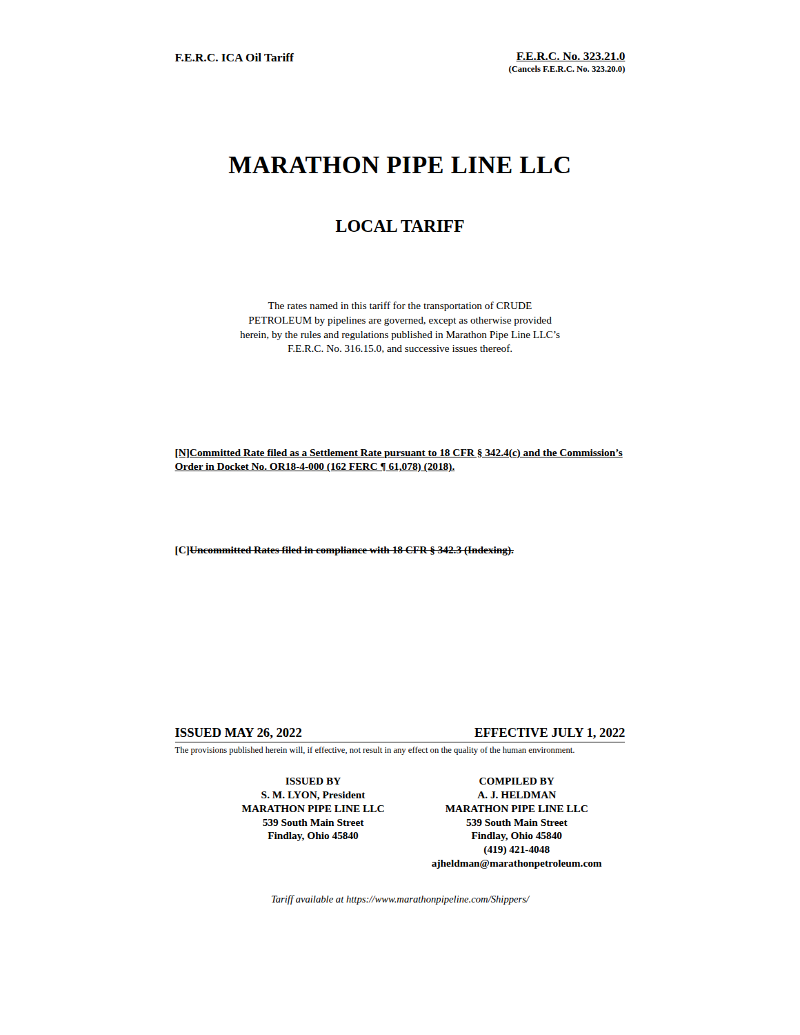F.E.R.C. ICA Oil Tariff
F.E.R.C. No. 323.21.0
(Cancels F.E.R.C. No. 323.20.0)
MARATHON PIPE LINE LLC
LOCAL TARIFF
The rates named in this tariff for the transportation of CRUDE PETROLEUM by pipelines are governed, except as otherwise provided herein, by the rules and regulations published in Marathon Pipe Line LLC’s F.E.R.C. No. 316.15.0, and successive issues thereof.
[N]Committed Rate filed as a Settlement Rate pursuant to 18 CFR § 342.4(c) and the Commission’s Order in Docket No. OR18-4-000 (162 FERC ¶ 61,078) (2018).
[C]Uncommitted Rates filed in compliance with 18 CFR § 342.3 (Indexing).
ISSUED MAY 26, 2022
EFFECTIVE JULY 1, 2022
The provisions published herein will, if effective, not result in any effect on the quality of the human environment.
ISSUED BY
S. M. LYON, President
MARATHON PIPE LINE LLC
539 South Main Street
Findlay, Ohio 45840
COMPILED BY
A. J. HELDMAN
MARATHON PIPE LINE LLC
539 South Main Street
Findlay, Ohio 45840
(419) 421-4048
ajheldman@marathonpetroleum.com
Tariff available at https://www.marathonpipeline.com/Shippers/